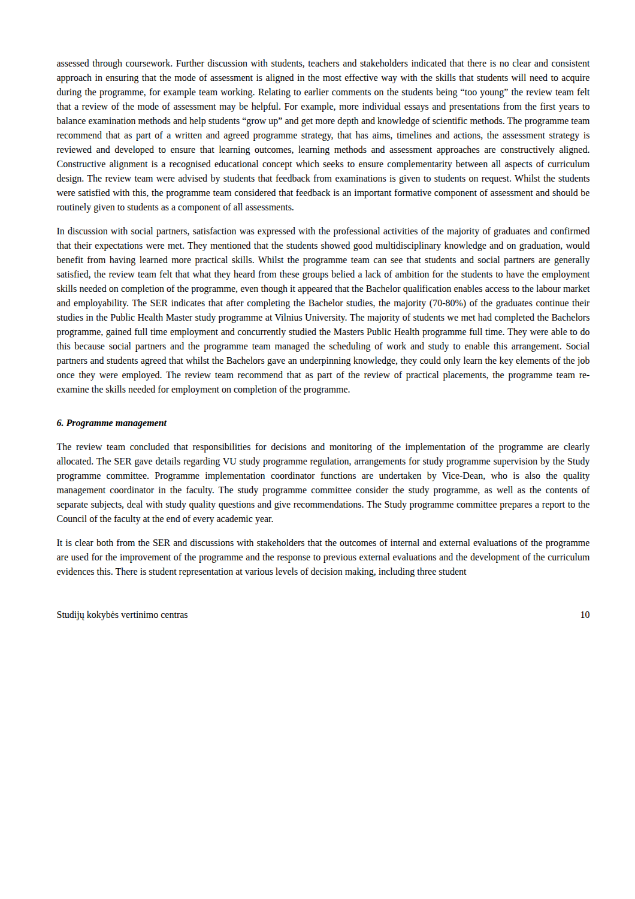assessed through coursework. Further discussion with students, teachers and stakeholders indicated that there is no clear and consistent approach in ensuring that the mode of assessment is aligned in the most effective way with the skills that students will need to acquire during the programme, for example team working. Relating to earlier comments on the students being “too young” the review team felt that a review of the mode of assessment may be helpful. For example, more individual essays and presentations from the first years to balance examination methods and help students “grow up” and get more depth and knowledge of scientific methods. The programme team recommend that as part of a written and agreed programme strategy, that has aims, timelines and actions, the assessment strategy is reviewed and developed to ensure that learning outcomes, learning methods and assessment approaches are constructively aligned. Constructive alignment is a recognised educational concept which seeks to ensure complementarity between all aspects of curriculum design. The review team were advised by students that feedback from examinations is given to students on request. Whilst the students were satisfied with this, the programme team considered that feedback is an important formative component of assessment and should be routinely given to students as a component of all assessments.
In discussion with social partners, satisfaction was expressed with the professional activities of the majority of graduates and confirmed that their expectations were met. They mentioned that the students showed good multidisciplinary knowledge and on graduation, would benefit from having learned more practical skills. Whilst the programme team can see that students and social partners are generally satisfied, the review team felt that what they heard from these groups belied a lack of ambition for the students to have the employment skills needed on completion of the programme, even though it appeared that the Bachelor qualification enables access to the labour market and employability. The SER indicates that after completing the Bachelor studies, the majority (70-80%) of the graduates continue their studies in the Public Health Master study programme at Vilnius University. The majority of students we met had completed the Bachelors programme, gained full time employment and concurrently studied the Masters Public Health programme full time. They were able to do this because social partners and the programme team managed the scheduling of work and study to enable this arrangement. Social partners and students agreed that whilst the Bachelors gave an underpinning knowledge, they could only learn the key elements of the job once they were employed. The review team recommend that as part of the review of practical placements, the programme team re-examine the skills needed for employment on completion of the programme.
6. Programme management
The review team concluded that responsibilities for decisions and monitoring of the implementation of the programme are clearly allocated. The SER gave details regarding VU study programme regulation, arrangements for study programme supervision by the Study programme committee. Programme implementation coordinator functions are undertaken by Vice-Dean, who is also the quality management coordinator in the faculty. The study programme committee consider the study programme, as well as the contents of separate subjects, deal with study quality questions and give recommendations. The Study programme committee prepares a report to the Council of the faculty at the end of every academic year.
It is clear both from the SER and discussions with stakeholders that the outcomes of internal and external evaluations of the programme are used for the improvement of the programme and the response to previous external evaluations and the development of the curriculum evidences this. There is student representation at various levels of decision making, including three student
Studijų kokybės vertinimo centras 10